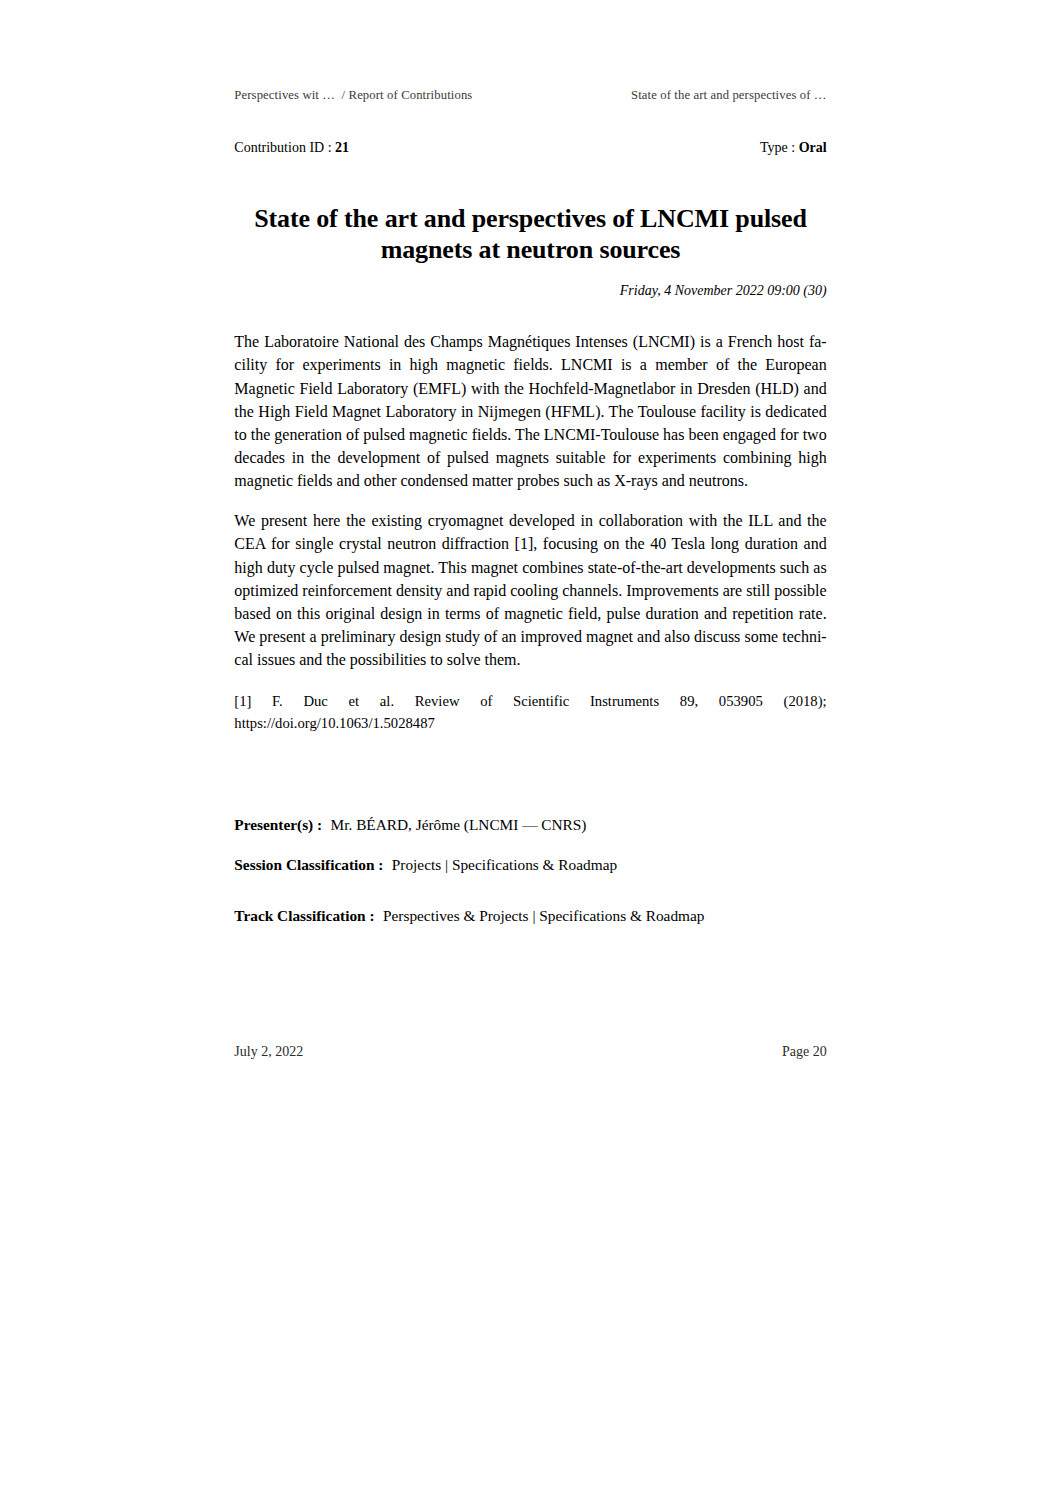Perspectives wit … / Report of Contributions
State of the art and perspectives of …
Contribution ID : 21
Type : Oral
State of the art and perspectives of LNCMI pulsed
magnets at neutron sources
Friday, 4 November 2022 09:00 (30)
The Laboratoire National des Champs Magnétiques Intenses (LNCMI) is a French host facility for experiments in high magnetic fields. LNCMI is a member of the European Magnetic Field Laboratory (EMFL) with the Hochfeld-Magnetlabor in Dresden (HLD) and the High Field Magnet Laboratory in Nijmegen (HFML). The Toulouse facility is dedicated to the generation of pulsed magnetic fields. The LNCMI-Toulouse has been engaged for two decades in the development of pulsed magnets suitable for experiments combining high magnetic fields and other condensed matter probes such as X-rays and neutrons.
We present here the existing cryomagnet developed in collaboration with the ILL and the CEA for single crystal neutron diffraction [1], focusing on the 40 Tesla long duration and high duty cycle pulsed magnet. This magnet combines state-of-the-art developments such as optimized reinforcement density and rapid cooling channels. Improvements are still possible based on this original design in terms of magnetic field, pulse duration and repetition rate. We present a preliminary design study of an improved magnet and also discuss some technical issues and the possibilities to solve them.
[1] F. Duc et al. Review of Scientific Instruments 89, 053905 (2018); https://doi.org/10.1063/1.5028487
Presenter(s) : Mr. BÉARD, Jérôme (LNCMI — CNRS)
Session Classification : Projects | Specifications & Roadmap
Track Classification : Perspectives & Projects | Specifications & Roadmap
July 2, 2022
Page 20